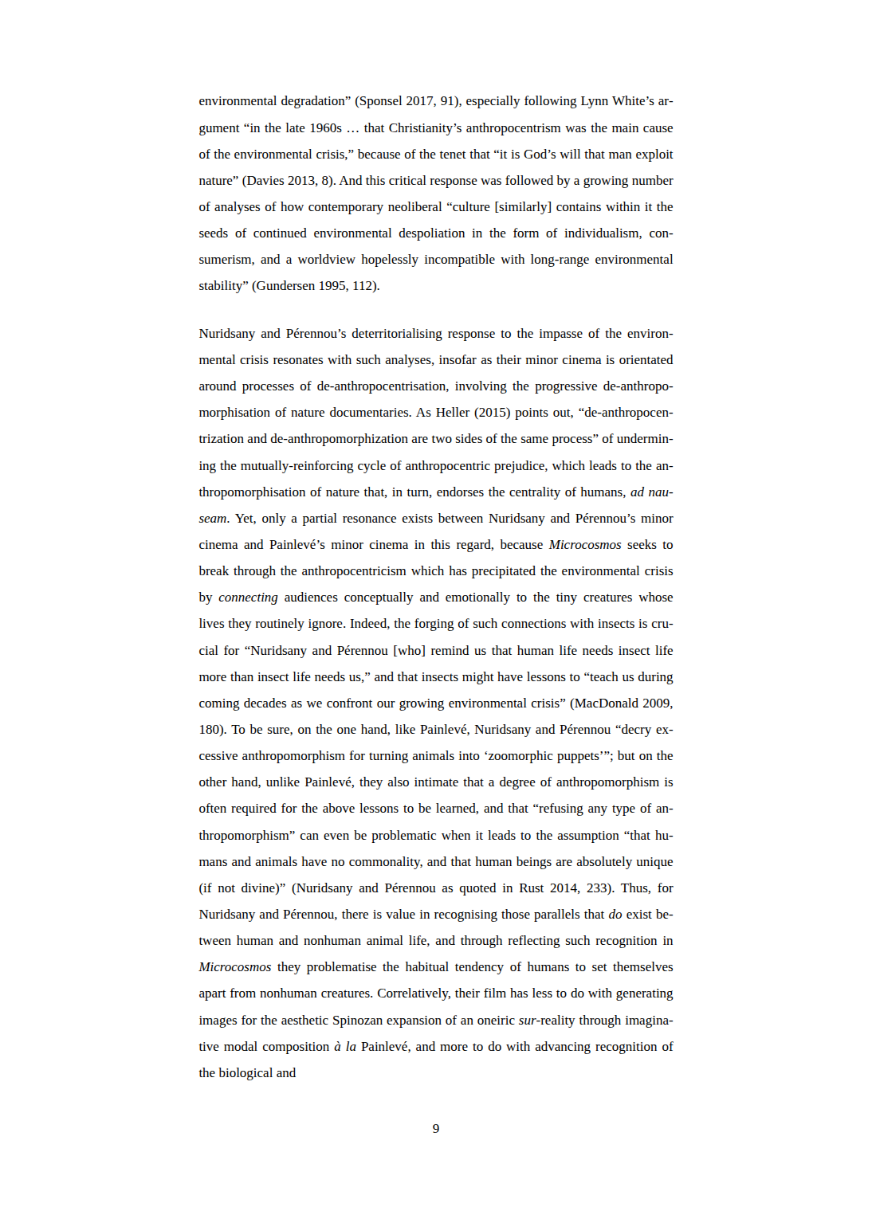environmental degradation” (Sponsel 2017, 91), especially following Lynn White’s argument “in the late 1960s … that Christianity’s anthropocentrism was the main cause of the environmental crisis,” because of the tenet that “it is God’s will that man exploit nature” (Davies 2013, 8). And this critical response was followed by a growing number of analyses of how contemporary neoliberal “culture [similarly] contains within it the seeds of continued environmental despoliation in the form of individualism, consumerism, and a worldview hopelessly incompatible with long-range environmental stability” (Gundersen 1995, 112).
Nuridsany and Pérennou’s deterritorialising response to the impasse of the environmental crisis resonates with such analyses, insofar as their minor cinema is orientated around processes of de-anthropocentrisation, involving the progressive de-anthropomorphisation of nature documentaries. As Heller (2015) points out, “de-anthropocentrization and de-anthropomorphization are two sides of the same process” of undermining the mutually-reinforcing cycle of anthropocentric prejudice, which leads to the anthropomorphisation of nature that, in turn, endorses the centrality of humans, ad nauseam. Yet, only a partial resonance exists between Nuridsany and Pérennou’s minor cinema and Painlevé’s minor cinema in this regard, because Microcosmos seeks to break through the anthropocentricism which has precipitated the environmental crisis by connecting audiences conceptually and emotionally to the tiny creatures whose lives they routinely ignore. Indeed, the forging of such connections with insects is crucial for “Nuridsany and Pérennou [who] remind us that human life needs insect life more than insect life needs us,” and that insects might have lessons to “teach us during coming decades as we confront our growing environmental crisis” (MacDonald 2009, 180). To be sure, on the one hand, like Painlevé, Nuridsany and Pérennou “decry excessive anthropomorphism for turning animals into ‘zoomorphic puppets’”; but on the other hand, unlike Painlevé, they also intimate that a degree of anthropomorphism is often required for the above lessons to be learned, and that “refusing any type of anthropomorphism” can even be problematic when it leads to the assumption “that humans and animals have no commonality, and that human beings are absolutely unique (if not divine)” (Nuridsany and Pérennou as quoted in Rust 2014, 233). Thus, for Nuridsany and Pérennou, there is value in recognising those parallels that do exist between human and nonhuman animal life, and through reflecting such recognition in Microcosmos they problematise the habitual tendency of humans to set themselves apart from nonhuman creatures. Correlatively, their film has less to do with generating images for the aesthetic Spinozan expansion of an oneiric sur-reality through imaginative modal composition à la Painlevé, and more to do with advancing recognition of the biological and
9